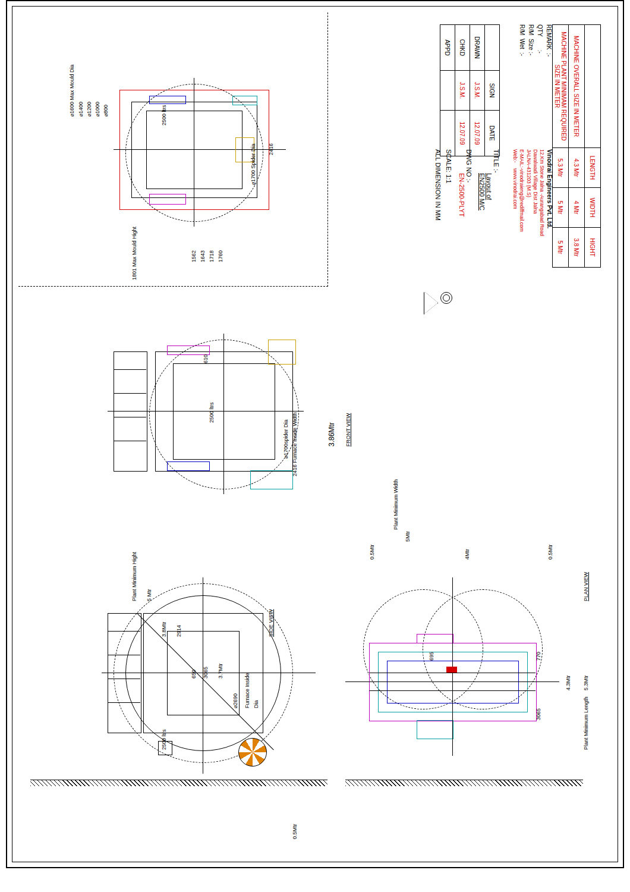Dashed partition for the top-left detail view
TOP-LEFT DETAIL VIEW (mould / spider detail)
2500 ltrs ⌀1600 Max Mould Dia ⌀1400 ⌀1200 ⌀1000 ⌀800 ⌀1700 Spider Dia 2416 1562 1643 1718 1760 1801 Max Mould Hight FRONT VIEW (middle-left)
2500 ltrs ⌀1700spider Dia 2416 Furnace Inside Width 610 3.86Mtr FRONT VIEW SIDE VIEW (lower-left)
Plant Minimum Hight 5 Mtr 3.8Mtr 2914 650 3065 3.7Mtr ⌀2690 Furnace Inside Dia SIDE VIEW 0.5Mtr 2500 ltrs PLAN VIEW (lower-right)
Plant Minimum Width 5Mtr 0.5Mtr 4Mtr 0.5Mtr 695 770 3065 4.3Mtr 5.3Mtr Plant Minimum Length PLAN VIEW
TITLE BLOCK (rotated)
| | LENGTH | WIDTH | HIGHT |
| MACHINE OVERALL SIZE IN METER | 4.3 Mtr | 4 Mtr | 3.8 Mtr |
| MACHINE PLANT MINIMAM REQUIRED SIZE IN METER | 5.3 Mtr | 5 Mtr | 5 Mtr |
REMARK :-
QTY :-
R/M Size :-
R/M Wet :-
Vinodrai Engineers Pvt. Ltd.
12.Km Stone Jalna -Aurangabad Road
Dawalwadi Village Dist Jalna
JALNA-431203 (M.S)
E-MAIL:-vinodraieng@rediffmail.com
Web:- www.vinodrai.com
| | SIGN | DATE |
| DRAWN | J.S.M. | 12.07.09 |
| CHKD | J.S.M. | 12.07.09 |
| APPD | | |
TITLE :-
Layout of
EN2500 M/C
DWG NO :-
EN-2500-PLYT
SCALE: 1:1
ALL DIMENSION IN MM